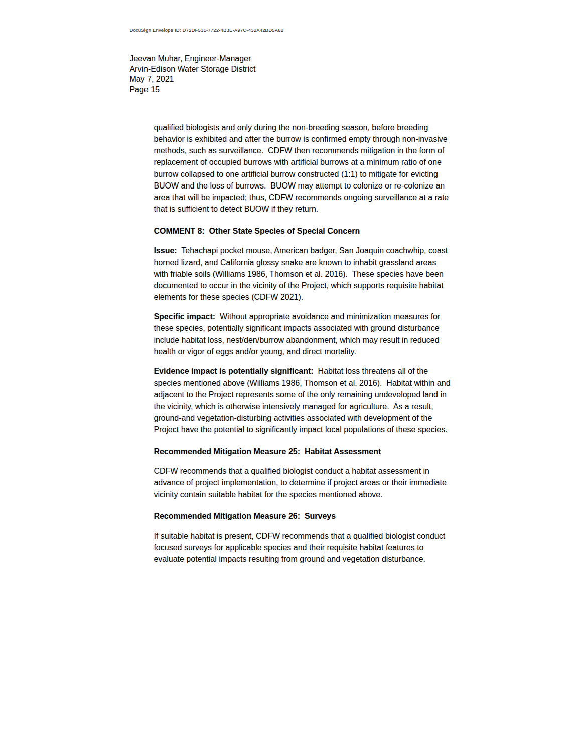DocuSign Envelope ID: D72DF531-7722-4B3E-A97C-432A42BD5A62
Jeevan Muhar, Engineer-Manager
Arvin-Edison Water Storage District
May 7, 2021
Page 15
qualified biologists and only during the non-breeding season, before breeding behavior is exhibited and after the burrow is confirmed empty through non-invasive methods, such as surveillance. CDFW then recommends mitigation in the form of replacement of occupied burrows with artificial burrows at a minimum ratio of one burrow collapsed to one artificial burrow constructed (1:1) to mitigate for evicting BUOW and the loss of burrows. BUOW may attempt to colonize or re-colonize an area that will be impacted; thus, CDFW recommends ongoing surveillance at a rate that is sufficient to detect BUOW if they return.
COMMENT 8: Other State Species of Special Concern
Issue: Tehachapi pocket mouse, American badger, San Joaquin coachwhip, coast horned lizard, and California glossy snake are known to inhabit grassland areas with friable soils (Williams 1986, Thomson et al. 2016). These species have been documented to occur in the vicinity of the Project, which supports requisite habitat elements for these species (CDFW 2021).
Specific impact: Without appropriate avoidance and minimization measures for these species, potentially significant impacts associated with ground disturbance include habitat loss, nest/den/burrow abandonment, which may result in reduced health or vigor of eggs and/or young, and direct mortality.
Evidence impact is potentially significant: Habitat loss threatens all of the species mentioned above (Williams 1986, Thomson et al. 2016). Habitat within and adjacent to the Project represents some of the only remaining undeveloped land in the vicinity, which is otherwise intensively managed for agriculture. As a result, ground-and vegetation-disturbing activities associated with development of the Project have the potential to significantly impact local populations of these species.
Recommended Mitigation Measure 25: Habitat Assessment
CDFW recommends that a qualified biologist conduct a habitat assessment in advance of project implementation, to determine if project areas or their immediate vicinity contain suitable habitat for the species mentioned above.
Recommended Mitigation Measure 26: Surveys
If suitable habitat is present, CDFW recommends that a qualified biologist conduct focused surveys for applicable species and their requisite habitat features to evaluate potential impacts resulting from ground and vegetation disturbance.